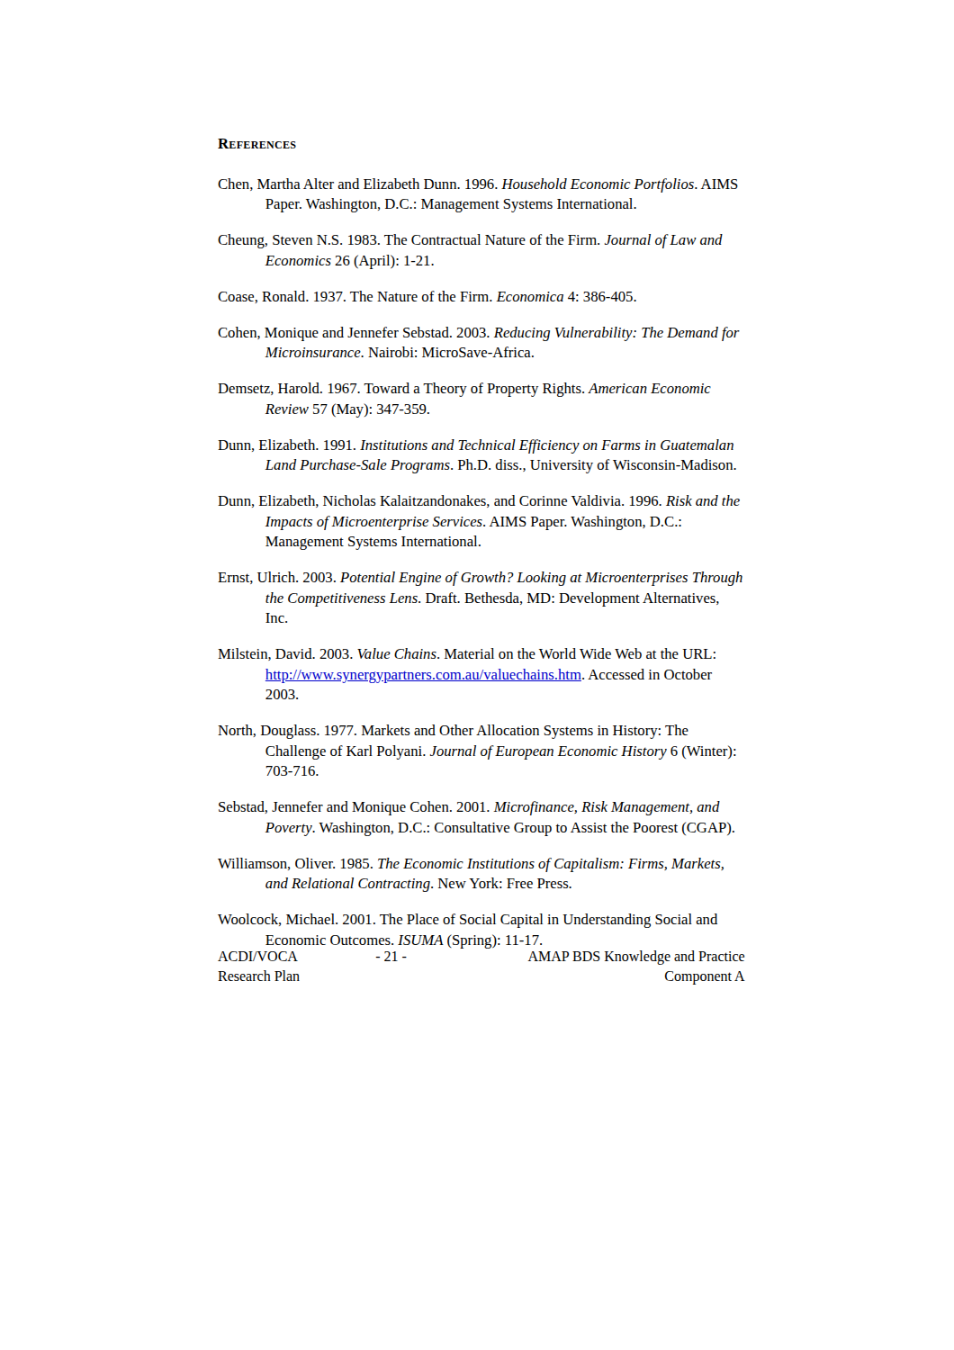References
Chen, Martha Alter and Elizabeth Dunn. 1996. Household Economic Portfolios. AIMS Paper. Washington, D.C.: Management Systems International.
Cheung, Steven N.S. 1983. The Contractual Nature of the Firm. Journal of Law and Economics 26 (April): 1-21.
Coase, Ronald. 1937. The Nature of the Firm. Economica 4: 386-405.
Cohen, Monique and Jennefer Sebstad. 2003. Reducing Vulnerability: The Demand for Microinsurance. Nairobi: MicroSave-Africa.
Demsetz, Harold. 1967. Toward a Theory of Property Rights. American Economic Review 57 (May): 347-359.
Dunn, Elizabeth. 1991. Institutions and Technical Efficiency on Farms in Guatemalan Land Purchase-Sale Programs. Ph.D. diss., University of Wisconsin-Madison.
Dunn, Elizabeth, Nicholas Kalaitzandonakes, and Corinne Valdivia. 1996. Risk and the Impacts of Microenterprise Services. AIMS Paper. Washington, D.C.: Management Systems International.
Ernst, Ulrich. 2003. Potential Engine of Growth? Looking at Microenterprises Through the Competitiveness Lens. Draft. Bethesda, MD: Development Alternatives, Inc.
Milstein, David. 2003. Value Chains. Material on the World Wide Web at the URL: http://www.synergypartners.com.au/valuechains.htm. Accessed in October 2003.
North, Douglass. 1977. Markets and Other Allocation Systems in History: The Challenge of Karl Polyani. Journal of European Economic History 6 (Winter): 703-716.
Sebstad, Jennefer and Monique Cohen. 2001. Microfinance, Risk Management, and Poverty. Washington, D.C.: Consultative Group to Assist the Poorest (CGAP).
Williamson, Oliver. 1985. The Economic Institutions of Capitalism: Firms, Markets, and Relational Contracting. New York: Free Press.
Woolcock, Michael. 2001. The Place of Social Capital in Understanding Social and Economic Outcomes. ISUMA (Spring): 11-17.
ACDI/VOCA - 21 - AMAP BDS Knowledge and Practice
Research Plan Component A